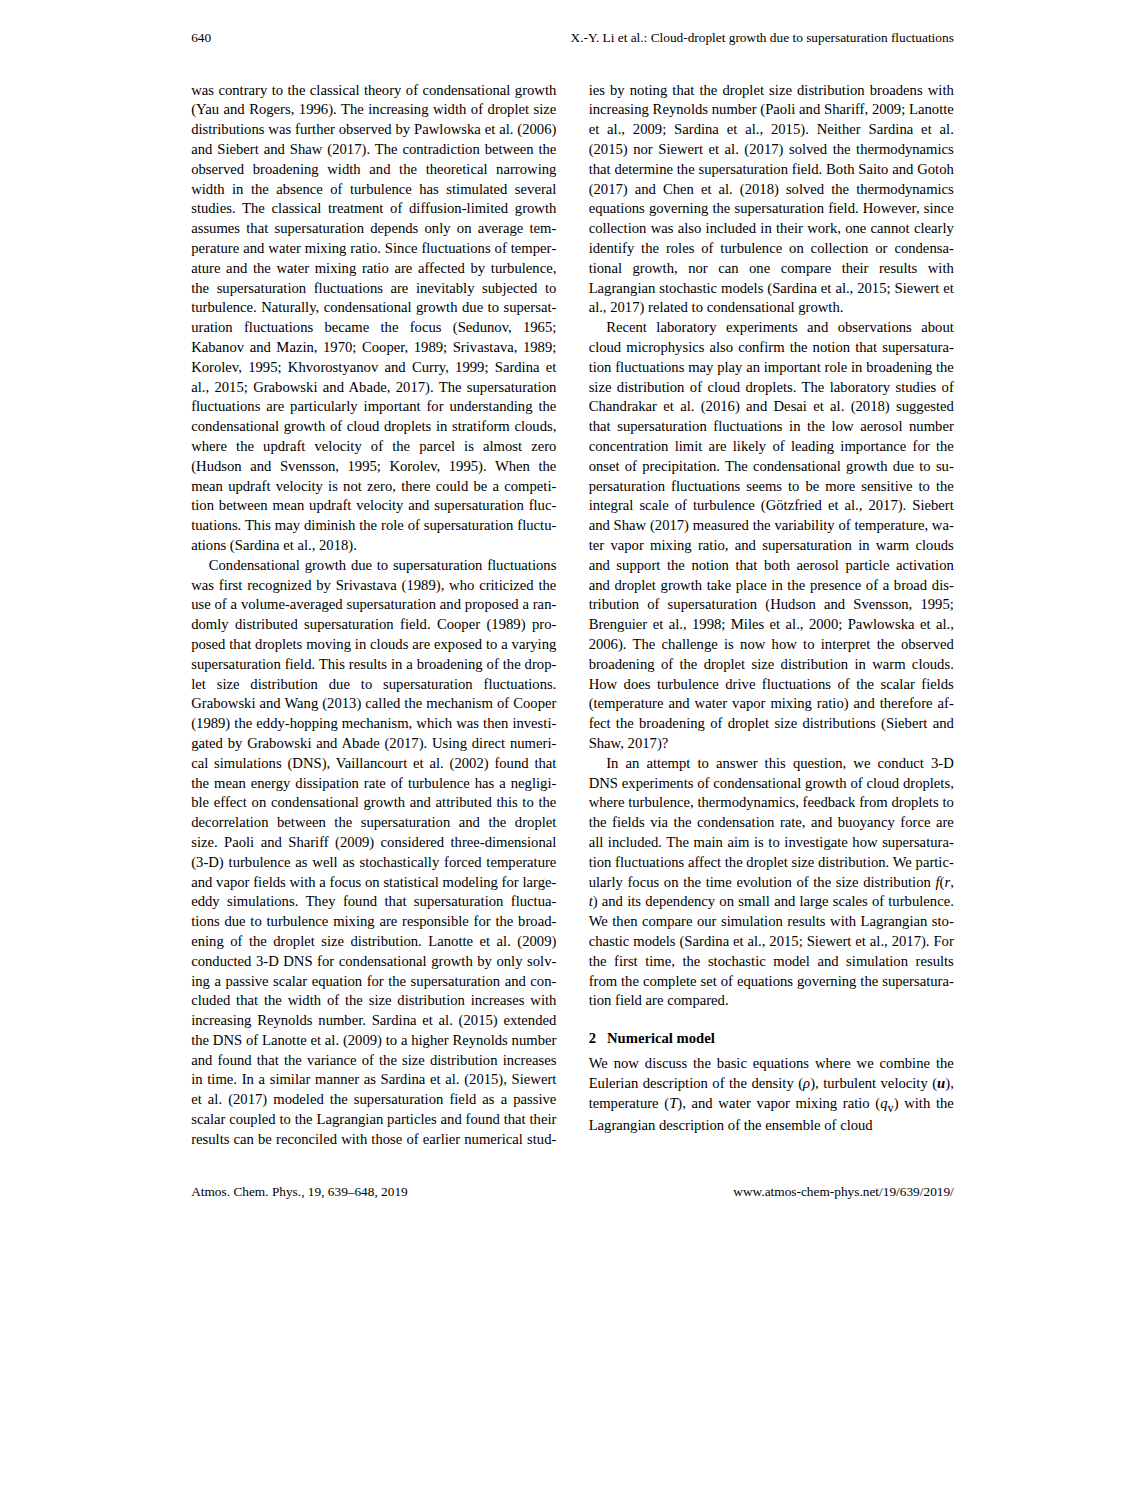640 X.-Y. Li et al.: Cloud-droplet growth due to supersaturation fluctuations
was contrary to the classical theory of condensational growth (Yau and Rogers, 1996). The increasing width of droplet size distributions was further observed by Pawlowska et al. (2006) and Siebert and Shaw (2017). The contradiction between the observed broadening width and the theoretical narrowing width in the absence of turbulence has stimulated several studies. The classical treatment of diffusion-limited growth assumes that supersaturation depends only on average temperature and water mixing ratio. Since fluctuations of temperature and the water mixing ratio are affected by turbulence, the supersaturation fluctuations are inevitably subjected to turbulence. Naturally, condensational growth due to supersaturation fluctuations became the focus (Sedunov, 1965; Kabanov and Mazin, 1970; Cooper, 1989; Srivastava, 1989; Korolev, 1995; Khvorostyanov and Curry, 1999; Sardina et al., 2015; Grabowski and Abade, 2017). The supersaturation fluctuations are particularly important for understanding the condensational growth of cloud droplets in stratiform clouds, where the updraft velocity of the parcel is almost zero (Hudson and Svensson, 1995; Korolev, 1995). When the mean updraft velocity is not zero, there could be a competition between mean updraft velocity and supersaturation fluctuations. This may diminish the role of supersaturation fluctuations (Sardina et al., 2018).
Condensational growth due to supersaturation fluctuations was first recognized by Srivastava (1989), who criticized the use of a volume-averaged supersaturation and proposed a randomly distributed supersaturation field. Cooper (1989) proposed that droplets moving in clouds are exposed to a varying supersaturation field. This results in a broadening of the droplet size distribution due to supersaturation fluctuations. Grabowski and Wang (2013) called the mechanism of Cooper (1989) the eddy-hopping mechanism, which was then investigated by Grabowski and Abade (2017). Using direct numerical simulations (DNS), Vaillancourt et al. (2002) found that the mean energy dissipation rate of turbulence has a negligible effect on condensational growth and attributed this to the decorrelation between the supersaturation and the droplet size. Paoli and Shariff (2009) considered three-dimensional (3-D) turbulence as well as stochastically forced temperature and vapor fields with a focus on statistical modeling for large-eddy simulations. They found that supersaturation fluctuations due to turbulence mixing are responsible for the broadening of the droplet size distribution. Lanotte et al. (2009) conducted 3-D DNS for condensational growth by only solving a passive scalar equation for the supersaturation and concluded that the width of the size distribution increases with increasing Reynolds number. Sardina et al. (2015) extended the DNS of Lanotte et al. (2009) to a higher Reynolds number and found that the variance of the size distribution increases in time. In a similar manner as Sardina et al. (2015), Siewert et al. (2017) modeled the supersaturation field as a passive scalar coupled to the Lagrangian particles and found that their results can be reconciled with those of earlier numerical studies by noting that the droplet size distribution broadens with increasing Reynolds number (Paoli and Shariff, 2009; Lanotte et al., 2009; Sardina et al., 2015). Neither Sardina et al. (2015) nor Siewert et al. (2017) solved the thermodynamics that determine the supersaturation field. Both Saito and Gotoh (2017) and Chen et al. (2018) solved the thermodynamics equations governing the supersaturation field. However, since collection was also included in their work, one cannot clearly identify the roles of turbulence on collection or condensational growth, nor can one compare their results with Lagrangian stochastic models (Sardina et al., 2015; Siewert et al., 2017) related to condensational growth.
Recent laboratory experiments and observations about cloud microphysics also confirm the notion that supersaturation fluctuations may play an important role in broadening the size distribution of cloud droplets. The laboratory studies of Chandrakar et al. (2016) and Desai et al. (2018) suggested that supersaturation fluctuations in the low aerosol number concentration limit are likely of leading importance for the onset of precipitation. The condensational growth due to supersaturation fluctuations seems to be more sensitive to the integral scale of turbulence (Götzfried et al., 2017). Siebert and Shaw (2017) measured the variability of temperature, water vapor mixing ratio, and supersaturation in warm clouds and support the notion that both aerosol particle activation and droplet growth take place in the presence of a broad distribution of supersaturation (Hudson and Svensson, 1995; Brenguier et al., 1998; Miles et al., 2000; Pawlowska et al., 2006). The challenge is now how to interpret the observed broadening of the droplet size distribution in warm clouds. How does turbulence drive fluctuations of the scalar fields (temperature and water vapor mixing ratio) and therefore affect the broadening of droplet size distributions (Siebert and Shaw, 2017)?
In an attempt to answer this question, we conduct 3-D DNS experiments of condensational growth of cloud droplets, where turbulence, thermodynamics, feedback from droplets to the fields via the condensation rate, and buoyancy force are all included. The main aim is to investigate how supersaturation fluctuations affect the droplet size distribution. We particularly focus on the time evolution of the size distribution f(r, t) and its dependency on small and large scales of turbulence. We then compare our simulation results with Lagrangian stochastic models (Sardina et al., 2015; Siewert et al., 2017). For the first time, the stochastic model and simulation results from the complete set of equations governing the supersaturation field are compared.
2 Numerical model
We now discuss the basic equations where we combine the Eulerian description of the density (ρ), turbulent velocity (u), temperature (T), and water vapor mixing ratio (qv) with the Lagrangian description of the ensemble of cloud
Atmos. Chem. Phys., 19, 639–648, 2019 www.atmos-chem-phys.net/19/639/2019/